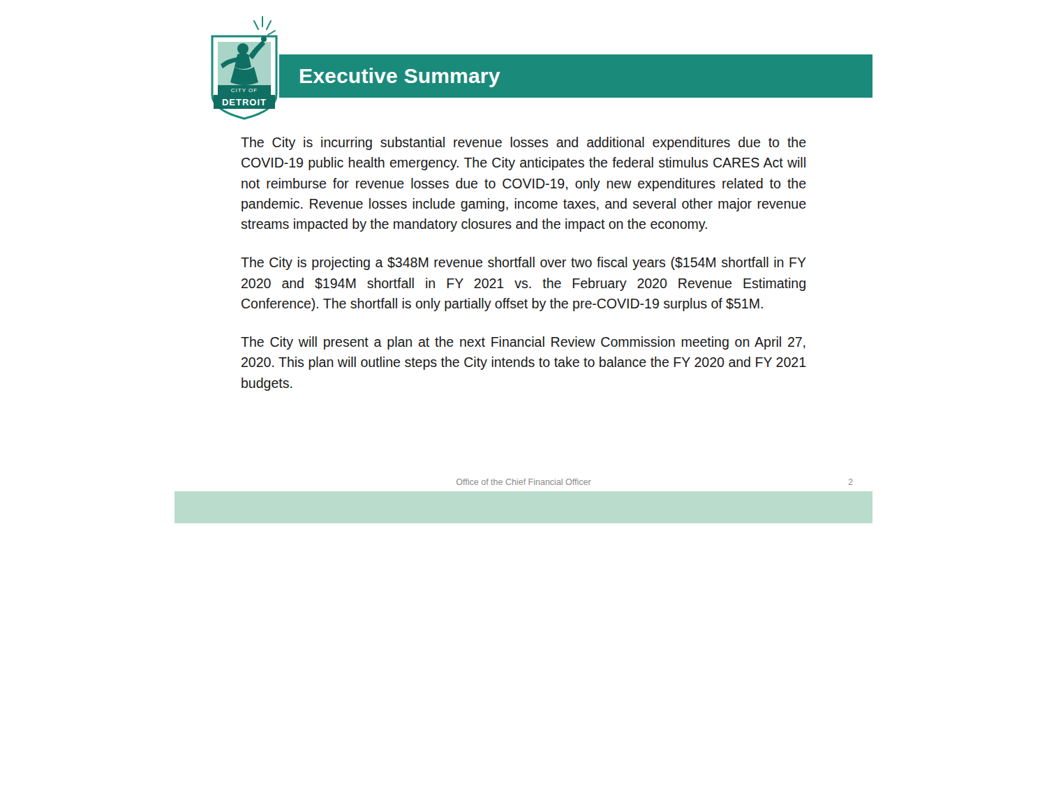Executive Summary
CITY OF DETROIT
The City is incurring substantial revenue losses and additional expenditures due to the COVID-19 public health emergency. The City anticipates the federal stimulus CARES Act will not reimburse for revenue losses due to COVID-19, only new expenditures related to the pandemic. Revenue losses include gaming, income taxes, and several other major revenue streams impacted by the mandatory closures and the impact on the economy.
The City is projecting a $348M revenue shortfall over two fiscal years ($154M shortfall in FY 2020 and $194M shortfall in FY 2021 vs. the February 2020 Revenue Estimating Conference). The shortfall is only partially offset by the pre-COVID-19 surplus of $51M.
The City will present a plan at the next Financial Review Commission meeting on April 27, 2020. This plan will outline steps the City intends to take to balance the FY 2020 and FY 2021 budgets.
Office of the Chief Financial Officer
2